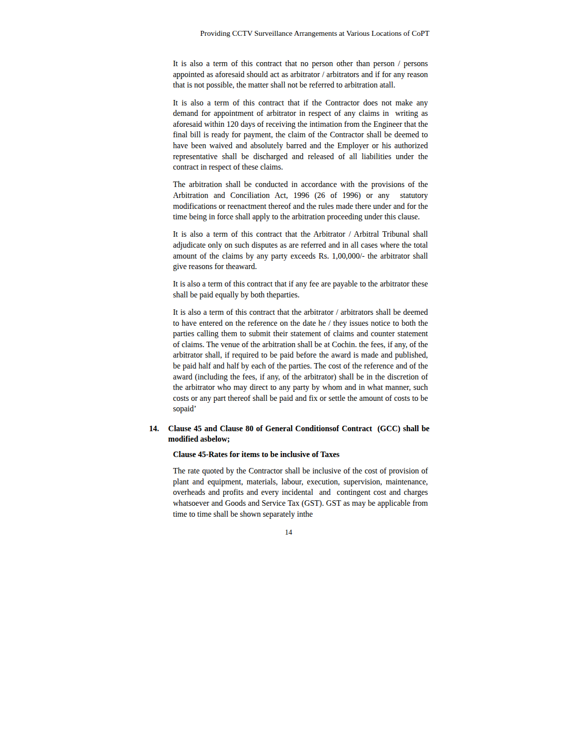Providing CCTV Surveillance Arrangements at Various Locations of CoPT
It is also a term of this contract that no person other than person / persons appointed as aforesaid should act as arbitrator / arbitrators and if for any reason that is not possible, the matter shall not be referred to arbitration atall.
It is also a term of this contract that if the Contractor does not make any demand for appointment of arbitrator in respect of any claims in writing as aforesaid within 120 days of receiving the intimation from the Engineer that the final bill is ready for payment, the claim of the Contractor shall be deemed to have been waived and absolutely barred and the Employer or his authorized representative shall be discharged and released of all liabilities under the contract in respect of these claims.
The arbitration shall be conducted in accordance with the provisions of the Arbitration and Conciliation Act, 1996 (26 of 1996) or any statutory modifications or reenactment thereof and the rules made there under and for the time being in force shall apply to the arbitration proceeding under this clause.
It is also a term of this contract that the Arbitrator / Arbitral Tribunal shall adjudicate only on such disputes as are referred and in all cases where the total amount of the claims by any party exceeds Rs. 1,00,000/- the arbitrator shall give reasons for theaward.
It is also a term of this contract that if any fee are payable to the arbitrator these shall be paid equally by both theparties.
It is also a term of this contract that the arbitrator / arbitrators shall be deemed to have entered on the reference on the date he / they issues notice to both the parties calling them to submit their statement of claims and counter statement of claims. The venue of the arbitration shall be at Cochin. the fees, if any, of the arbitrator shall, if required to be paid before the award is made and published, be paid half and half by each of the parties. The cost of the reference and of the award (including the fees, if any, of the arbitrator) shall be in the discretion of the arbitrator who may direct to any party by whom and in what manner, such costs or any part thereof shall be paid and fix or settle the amount of costs to be sopaid’
14.
Clause 45 and Clause 80 of General Conditionsof Contract (GCC) shall be modified asbelow;
Clause 45-Rates for items to be inclusive of Taxes
The rate quoted by the Contractor shall be inclusive of the cost of provision of plant and equipment, materials, labour, execution, supervision, maintenance, overheads and profits and every incidental and contingent cost and charges whatsoever and Goods and Service Tax (GST). GST as may be applicable from time to time shall be shown separately inthe
14